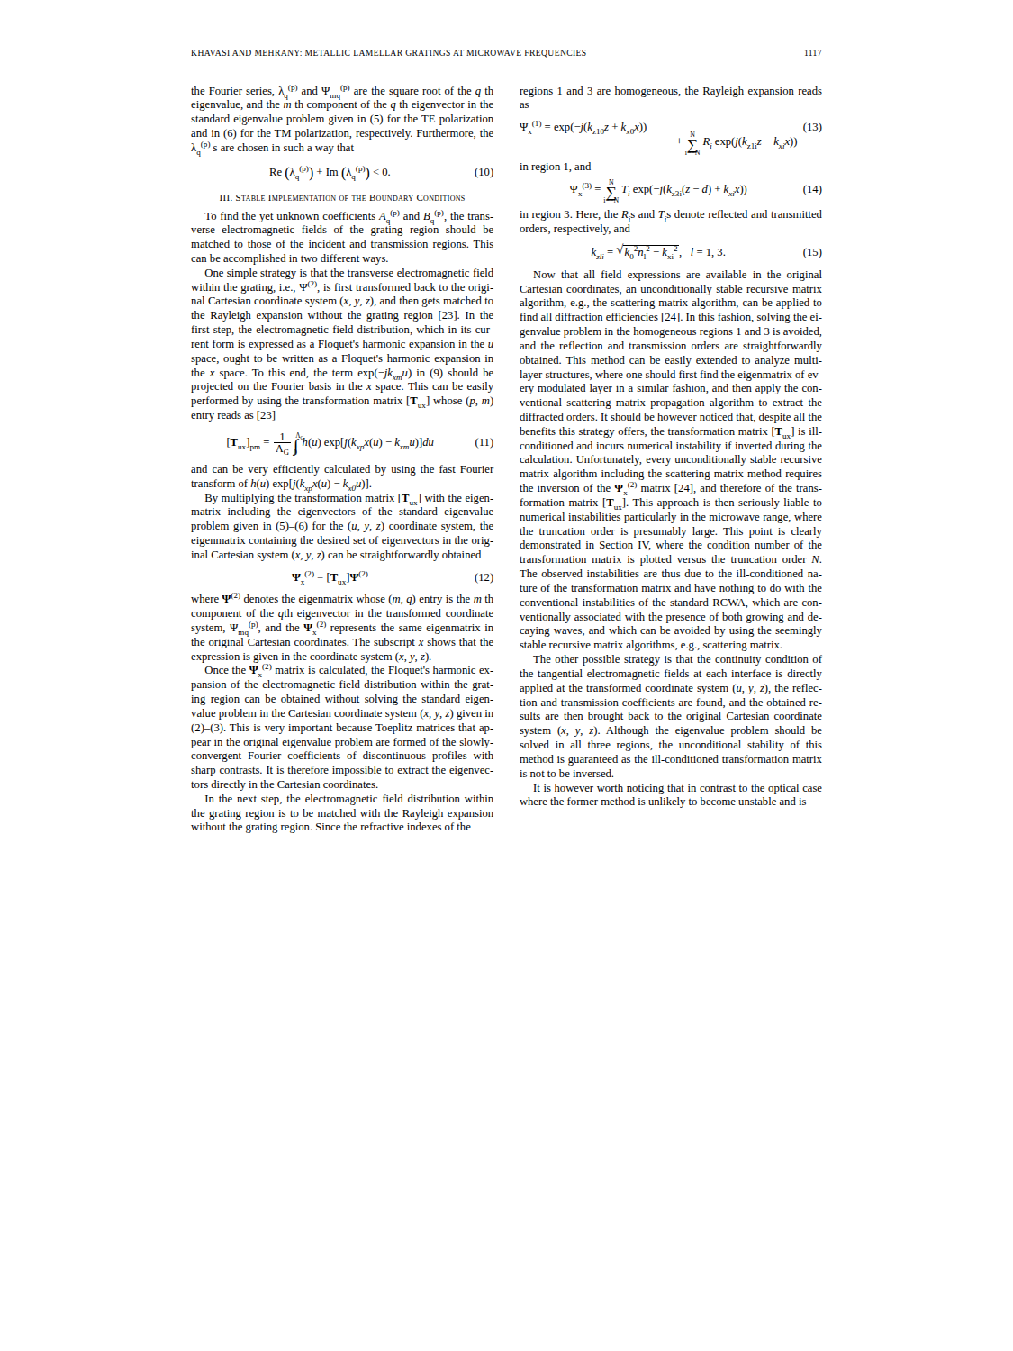Khavasi and Mehrany: Metallic Lamellar Gratings at Microwave Frequencies 1117
the Fourier series, λq(p) and Ψmq(p) are the square root of the q th eigenvalue, and the m th component of the q th eigenvector in the standard eigenvalue problem given in (5) for the TE polarization and in (6) for the TM polarization, respectively. Furthermore, the λq(p) s are chosen in such a way that
Re (λq(p)) + Im (λq(p)) < 0. (10)
III. Stable Implementation of the Boundary Conditions
To find the yet unknown coefficients Aq(p) and Bq(p), the transverse electromagnetic fields of the grating region should be matched to those of the incident and transmission regions. This can be accomplished in two different ways.
One simple strategy is that the transverse electromagnetic field within the grating, i.e., Ψ(2), is first transformed back to the original Cartesian coordinate system (x, y, z), and then gets matched to the Rayleigh expansion without the grating region [23]. In the first step, the electromagnetic field distribution, which in its current form is expressed as a Floquet's harmonic expansion in the u space, ought to be written as a Floquet's harmonic expansion in the x space. To this end, the term exp(−jkxmu) in (9) should be projected on the Fourier basis in the x space. This can be easily performed by using the transformation matrix [Tux] whose (p, m) entry reads as [23]
[Tux]pm = 1 ΛG ΛG∫0 h(u) exp[j(kxpx(u) − kxmu)]du (11)
and can be very efficiently calculated by using the fast Fourier transform of h(u) exp[j(kxpx(u) − kx0u)].
By multiplying the transformation matrix [Tux] with the eigenmatrix including the eigenvectors of the standard eigenvalue problem given in (5)–(6) for the (u, y, z) coordinate system, the eigenmatrix containing the desired set of eigenvectors in the original Cartesian system (x, y, z) can be straightforwardly obtained
Ψx(2) = [Tux]Ψ(2) (12)
where Ψ(2) denotes the eigenmatrix whose (m, q) entry is the m th component of the qth eigenvector in the transformed coordinate system, Ψmq(p), and the Ψx(2) represents the same eigenmatrix in the original Cartesian coordinates. The subscript x shows that the expression is given in the coordinate system (x, y, z).
Once the Ψx(2) matrix is calculated, the Floquet's harmonic expansion of the electromagnetic field distribution within the grating region can be obtained without solving the standard eigenvalue problem in the Cartesian coordinate system (x, y, z) given in (2)–(3). This is very important because Toeplitz matrices that appear in the original eigenvalue problem are formed of the slowly-convergent Fourier coefficients of discontinuous profiles with sharp contrasts. It is therefore impossible to extract the eigenvectors directly in the Cartesian coordinates.
In the next step, the electromagnetic field distribution within the grating region is to be matched with the Rayleigh expansion without the grating region. Since the refractive indexes of the
regions 1 and 3 are homogeneous, the Rayleigh expansion reads as
Ψx(1) = exp(−j(kz10z + kx0x)) + N∑i=−N Ri exp(j(kz1iz − kxix)) (13)
in region 1, and
Ψx(3) = N∑i=−N Ti exp(−j(kz3i(z − d) + kxix)) (14)
in region 3. Here, the Ris and Tis denote reflected and transmitted orders, respectively, and
kzli = k02nl2 − kxi2, l = 1, 3. (15)
Now that all field expressions are available in the original Cartesian coordinates, an unconditionally stable recursive matrix algorithm, e.g., the scattering matrix algorithm, can be applied to find all diffraction efficiencies [24]. In this fashion, solving the eigenvalue problem in the homogeneous regions 1 and 3 is avoided, and the reflection and transmission orders are straightforwardly obtained. This method can be easily extended to analyze multilayer structures, where one should first find the eigenmatrix of every modulated layer in a similar fashion, and then apply the conventional scattering matrix propagation algorithm to extract the diffracted orders. It should be however noticed that, despite all the benefits this strategy offers, the transformation matrix [Tux] is ill-conditioned and incurs numerical instability if inverted during the calculation. Unfortunately, every unconditionally stable recursive matrix algorithm including the scattering matrix method requires the inversion of the Ψx(2) matrix [24], and therefore of the transformation matrix [Tux]. This approach is then seriously liable to numerical instabilities particularly in the microwave range, where the truncation order is presumably large. This point is clearly demonstrated in Section IV, where the condition number of the transformation matrix is plotted versus the truncation order N. The observed instabilities are thus due to the ill-conditioned nature of the transformation matrix and have nothing to do with the conventional instabilities of the standard RCWA, which are conventionally associated with the presence of both growing and decaying waves, and which can be avoided by using the seemingly stable recursive matrix algorithms, e.g., scattering matrix.
The other possible strategy is that the continuity condition of the tangential electromagnetic fields at each interface is directly applied at the transformed coordinate system (u, y, z), the reflection and transmission coefficients are found, and the obtained results are then brought back to the original Cartesian coordinate system (x, y, z). Although the eigenvalue problem should be solved in all three regions, the unconditional stability of this method is guaranteed as the ill-conditioned transformation matrix is not to be inversed.
It is however worth noticing that in contrast to the optical case where the former method is unlikely to become unstable and is